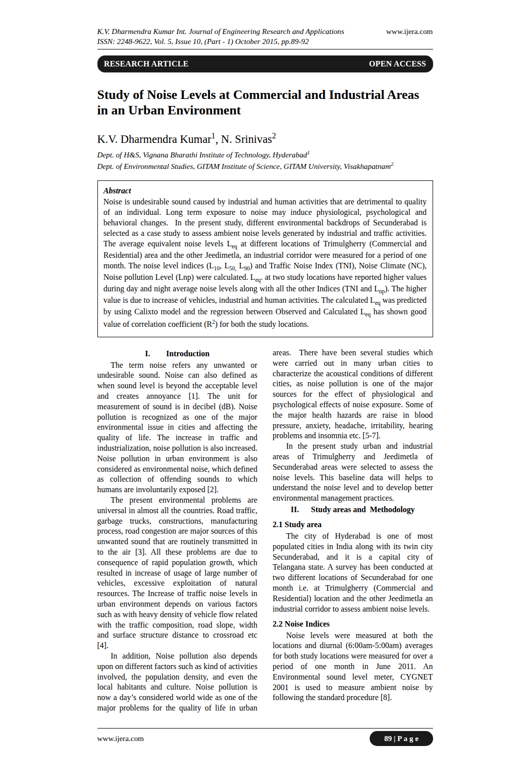www.ijera.com
K.V. Dharmendra Kumar Int. Journal of Engineering Research and Applications
ISSN: 2248-9622, Vol. 5, Issue 10, (Part - 1) October 2015, pp.89-92
RESEARCH ARTICLE OPEN ACCESS
Study of Noise Levels at Commercial and Industrial Areas in an Urban Environment
K.V. Dharmendra Kumar1, N. Srinivas2
Dept. of H&S, Vignana Bharathi Institute of Technology, Hyderabad1
Dept. of Environmental Studies, GITAM Institute of Science, GITAM University, Visakhapatnam2
Abstract Noise is undesirable sound caused by industrial and human activities that are detrimental to quality of an individual. Long term exposure to noise may induce physiological, psychological and behavioral changes. In the present study, different environmental backdrops of Secunderabad is selected as a case study to assess ambient noise levels generated by industrial and traffic activities. The average equivalent noise levels Leq at different locations of Trimulgherry (Commercial and Residential) area and the other Jeedimetla, an industrial corridor were measured for a period of one month. The noise level indices (L10, L50, L90) and Traffic Noise Index (TNI), Noise Climate (NC), Noise pollution Level (Lnp) were calculated. Leq. at two study locations have reported higher values during day and night average noise levels along with all the other Indices (TNI and Lnp). The higher value is due to increase of vehicles, industrial and human activities. The calculated Leq was predicted by using Calixto model and the regression between Observed and Calculated Leq has shown good value of correlation coefficient (R2) for both the study locations.
I. Introduction
The term noise refers any unwanted or undesirable sound. Noise can also defined as when sound level is beyond the acceptable level and creates annoyance [1]. The unit for measurement of sound is in decibel (dB). Noise pollution is recognized as one of the major environmental issue in cities and affecting the quality of life. The increase in traffic and industrialization, noise pollution is also increased. Noise pollution in urban environment is also considered as environmental noise, which defined as collection of offending sounds to which humans are involuntarily exposed [2].
The present environmental problems are universal in almost all the countries. Road traffic, garbage trucks, constructions, manufacturing process, road congestion are major sources of this unwanted sound that are routinely transmitted in to the air [3]. All these problems are due to consequence of rapid population growth, which resulted in increase of usage of large number of vehicles, excessive exploitation of natural resources. The Increase of traffic noise levels in urban environment depends on various factors such as with heavy density of vehicle flow related with the traffic composition, road slope, width and surface structure distance to crossroad etc [4].
In addition, Noise pollution also depends upon on different factors such as kind of activities involved, the population density, and even the local habitants and culture. Noise pollution is now a day’s considered world wide as one of the major problems for the quality of life in urban areas. There have been several studies which were carried out in many urban cities to characterize the acoustical conditions of different cities, as noise pollution is one of the major sources for the effect of physiological and psychological effects of noise exposure. Some of the major health hazards are raise in blood pressure, anxiety, headache, irritability, hearing problems and insomnia etc. [5-7].
In the present study urban and industrial areas of Trimulgherry and Jeedimetla of Secunderabad areas were selected to assess the noise levels. This baseline data will helps to understand the noise level and to develop better environmental management practices.
II. Study areas and Methodology
2.1 Study area
The city of Hyderabad is one of most populated cities in India along with its twin city Secunderabad, and it is a capital city of Telangana state. A survey has been conducted at two different locations of Secunderabad for one month i.e. at Trimulgherry (Commercial and Residential) location and the other Jeedimetla an industrial corridor to assess ambient noise levels.
2.2 Noise Indices
Noise levels were measured at both the locations and diurnal (6:00am-5:00am) averages for both study locations were measured for over a period of one month in June 2011. An Environmental sound level meter, CYGNET 2001 is used to measure ambient noise by following the standard procedure [8].
www.ijera.com 89 | P a g e